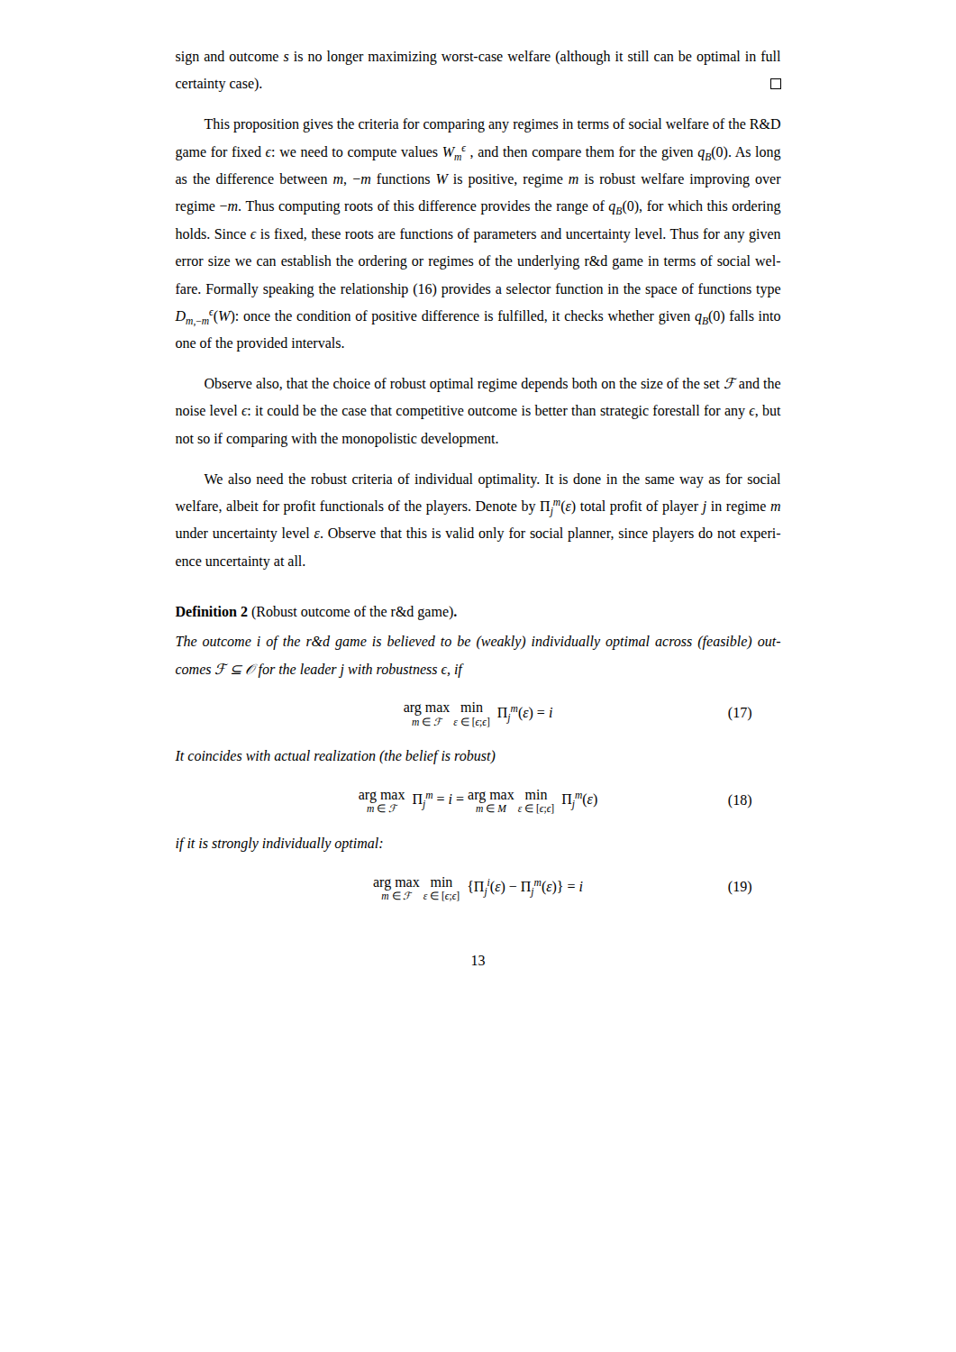sign and outcome s is no longer maximizing worst-case welfare (although it still can be optimal in full certainty case).
This proposition gives the criteria for comparing any regimes in terms of social welfare of the R&D game for fixed ϵ: we need to compute values Wmϵ , and then compare them for the given qB(0). As long as the difference between m, −m functions W is positive, regime m is robust welfare improving over regime −m. Thus computing roots of this difference provides the range of qB(0), for which this ordering holds. Since ϵ is fixed, these roots are functions of parameters and uncertainty level. Thus for any given error size we can establish the ordering or regimes of the underlying r&d game in terms of social welfare. Formally speaking the relationship (16) provides a selector function in the space of functions type Dm,−mϵ(W): once the condition of positive difference is fulfilled, it checks whether given qB(0) falls into one of the provided intervals.
Observe also, that the choice of robust optimal regime depends both on the size of the set ℱ and the noise level ϵ: it could be the case that competitive outcome is better than strategic forestall for any ϵ, but not so if comparing with the monopolistic development.
We also need the robust criteria of individual optimality. It is done in the same way as for social welfare, albeit for profit functionals of the players. Denote by Πjm(ε) total profit of player j in regime m under uncertainty level ε. Observe that this is valid only for social planner, since players do not experience uncertainty at all.
Definition 2 (Robust outcome of the r&d game).
The outcome i of the r&d game is believed to be (weakly) individually optimal across (feasible) outcomes ℱ ⊆ 𝒪 for the leader j with robustness ϵ, if
arg max m ∈ ℱ min ε ∈ [ϵ;ϵ] Πjm(ε) = i
(17)
It coincides with actual realization (the belief is robust)
arg max m ∈ ℱ Πjm = i = arg max m ∈ M min ε ∈ [ϵ;ϵ] Πjm(ε)
(18)
if it is strongly individually optimal:
arg max m ∈ ℱ min ε ∈ [ϵ;ϵ] {Πji(ε) − Πjm(ε)} = i
(19)
13